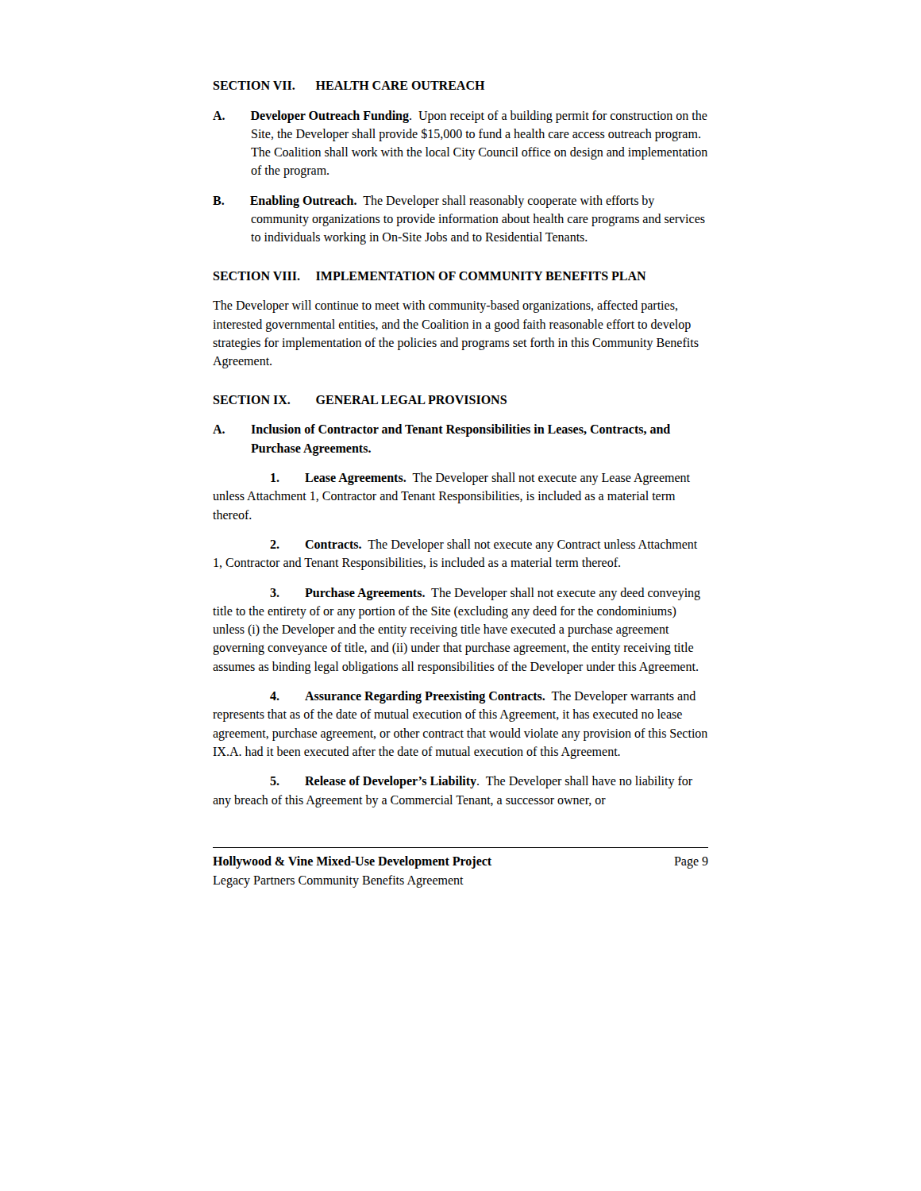SECTION VII. HEALTH CARE OUTREACH
A. Developer Outreach Funding. Upon receipt of a building permit for construction on the Site, the Developer shall provide $15,000 to fund a health care access outreach program. The Coalition shall work with the local City Council office on design and implementation of the program.
B. Enabling Outreach. The Developer shall reasonably cooperate with efforts by community organizations to provide information about health care programs and services to individuals working in On-Site Jobs and to Residential Tenants.
SECTION VIII. IMPLEMENTATION OF COMMUNITY BENEFITS PLAN
The Developer will continue to meet with community-based organizations, affected parties, interested governmental entities, and the Coalition in a good faith reasonable effort to develop strategies for implementation of the policies and programs set forth in this Community Benefits Agreement.
SECTION IX. GENERAL LEGAL PROVISIONS
A. Inclusion of Contractor and Tenant Responsibilities in Leases, Contracts, and Purchase Agreements.
1. Lease Agreements. The Developer shall not execute any Lease Agreement unless Attachment 1, Contractor and Tenant Responsibilities, is included as a material term thereof.
2. Contracts. The Developer shall not execute any Contract unless Attachment 1, Contractor and Tenant Responsibilities, is included as a material term thereof.
3. Purchase Agreements. The Developer shall not execute any deed conveying title to the entirety of or any portion of the Site (excluding any deed for the condominiums) unless (i) the Developer and the entity receiving title have executed a purchase agreement governing conveyance of title, and (ii) under that purchase agreement, the entity receiving title assumes as binding legal obligations all responsibilities of the Developer under this Agreement.
4. Assurance Regarding Preexisting Contracts. The Developer warrants and represents that as of the date of mutual execution of this Agreement, it has executed no lease agreement, purchase agreement, or other contract that would violate any provision of this Section IX.A. had it been executed after the date of mutual execution of this Agreement.
5. Release of Developer’s Liability. The Developer shall have no liability for any breach of this Agreement by a Commercial Tenant, a successor owner, or
Hollywood & Vine Mixed-Use Development Project
Legacy Partners Community Benefits Agreement
Page 9